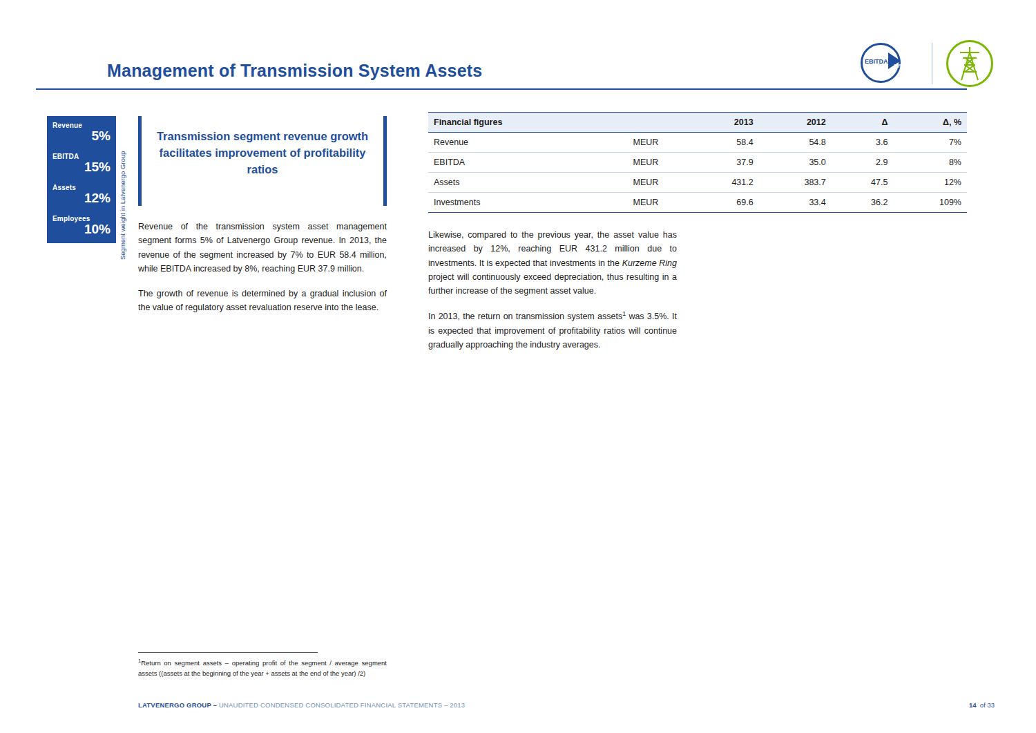Management of Transmission System Assets
EBITDA
15%
Revenue
5%
EBITDA
15%
Assets
12%
Employees
10%
Segment weight in Latvenergo Group
Transmission segment revenue growth facilitates improvement of profitability ratios
Revenue of the transmission system asset management segment forms 5% of Latvenergo Group revenue. In 2013, the revenue of the segment increased by 7% to EUR 58.4 million, while EBITDA increased by 8%, reaching EUR 37.9 million.
The growth of revenue is determined by a gradual inclusion of the value of regulatory asset revaluation reserve into the lease.
| Financial figures | | 2013 | 2012 | Δ | Δ, % |
| --- | --- | --- | --- | --- | --- |
| Revenue | MEUR | 58.4 | 54.8 | 3.6 | 7% |
| EBITDA | MEUR | 37.9 | 35.0 | 2.9 | 8% |
| Assets | MEUR | 431.2 | 383.7 | 47.5 | 12% |
| Investments | MEUR | 69.6 | 33.4 | 36.2 | 109% |
Likewise, compared to the previous year, the asset value has increased by 12%, reaching EUR 431.2 million due to investments. It is expected that investments in the Kurzeme Ring project will continuously exceed depreciation, thus resulting in a further increase of the segment asset value.
In 2013, the return on transmission system assets1 was 3.5%. It is expected that improvement of profitability ratios will continue gradually approaching the industry averages.
1Return on segment assets – operating profit of the segment / average segment assets ((assets at the beginning of the year + assets at the end of the year) /2)
LATVENERGO GROUP – UNAUDITED CONDENSED CONSOLIDATED FINANCIAL STATEMENTS – 2013
14 of 33